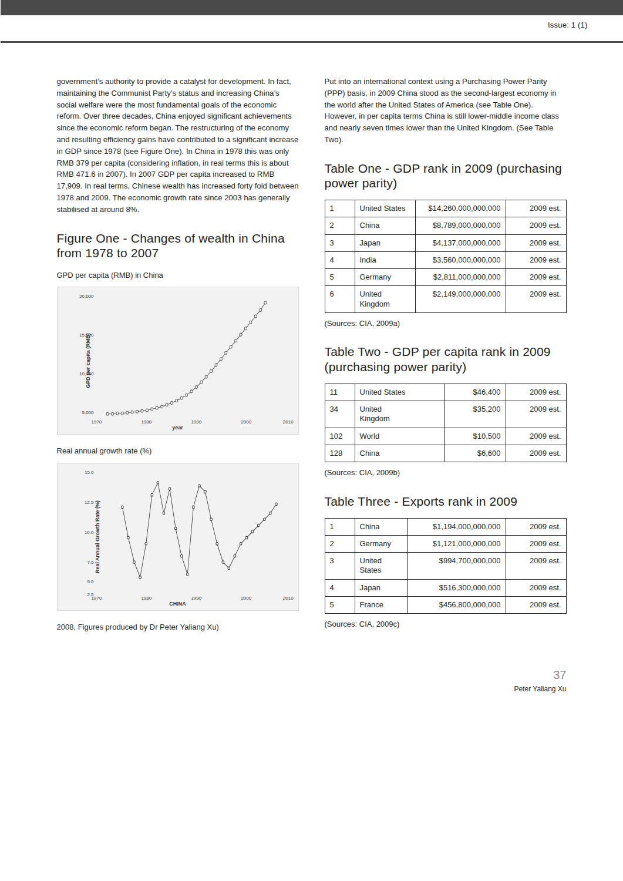Issue: 1 (1)
government’s authority to provide a catalyst for development. In fact, maintaining the Communist Party’s status and increasing China’s social welfare were the most fundamental goals of the economic reform. Over three decades, China enjoyed significant achievements since the economic reform began. The restructuring of the economy and resulting efficiency gains have contributed to a significant increase in GDP since 1978 (see Figure One). In China in 1978 this was only RMB 379 per capita (considering inflation, in real terms this is about RMB 471.6 in 2007). In 2007 GDP per capita increased to RMB 17,909. In real terms, Chinese wealth has increased forty fold between 1978 and 2009. The economic growth rate since 2003 has generally stabilised at around 8%.
Figure One - Changes of wealth in China from 1978 to 2007
GPD per capita (RMB) in China
GPD per capita (RMB)
20,000 15,000 10,000 5,000
1970 1980 1990 2000 2010
year
Real annual growth rate (%)
Real Annual Growth Rate (%)
15.0 12.5 10.0 7.5 5.0 2.5
1970 1980 1990 2000 2010
CHINA
2008, Figures produced by Dr Peter Yaliang Xu)
Put into an international context using a Purchasing Power Parity (PPP) basis, in 2009 China stood as the second-largest economy in the world after the United States of America (see Table One). However, in per capita terms China is still lower-middle income class and nearly seven times lower than the United Kingdom. (See Table Two).
Table One - GDP rank in 2009 (purchasing power parity)
| 1 | United States | $14,260,000,000,000 | 2009 est. |
| 2 | China | $8,789,000,000,000 | 2009 est. |
| 3 | Japan | $4,137,000,000,000 | 2009 est. |
| 4 | India | $3,560,000,000,000 | 2009 est. |
| 5 | Germany | $2,811,000,000,000 | 2009 est. |
| 6 | United Kingdom | $2,149,000,000,000 | 2009 est. |
(Sources: CIA, 2009a)
Table Two - GDP per capita rank in 2009 (purchasing power parity)
| 11 | United States | $46,400 | 2009 est. |
| 34 | United Kingdom | $35,200 | 2009 est. |
| 102 | World | $10,500 | 2009 est. |
| 128 | China | $6,600 | 2009 est. |
(Sources: CIA, 2009b)
Table Three - Exports rank in 2009
| 1 | China | $1,194,000,000,000 | 2009 est. |
| 2 | Germany | $1,121,000,000,000 | 2009 est. |
| 3 | United States | $994,700,000,000 | 2009 est. |
| 4 | Japan | $516,300,000,000 | 2009 est. |
| 5 | France | $456,800,000,000 | 2009 est. |
(Sources: CIA, 2009c)
37
Peter Yaliang Xu